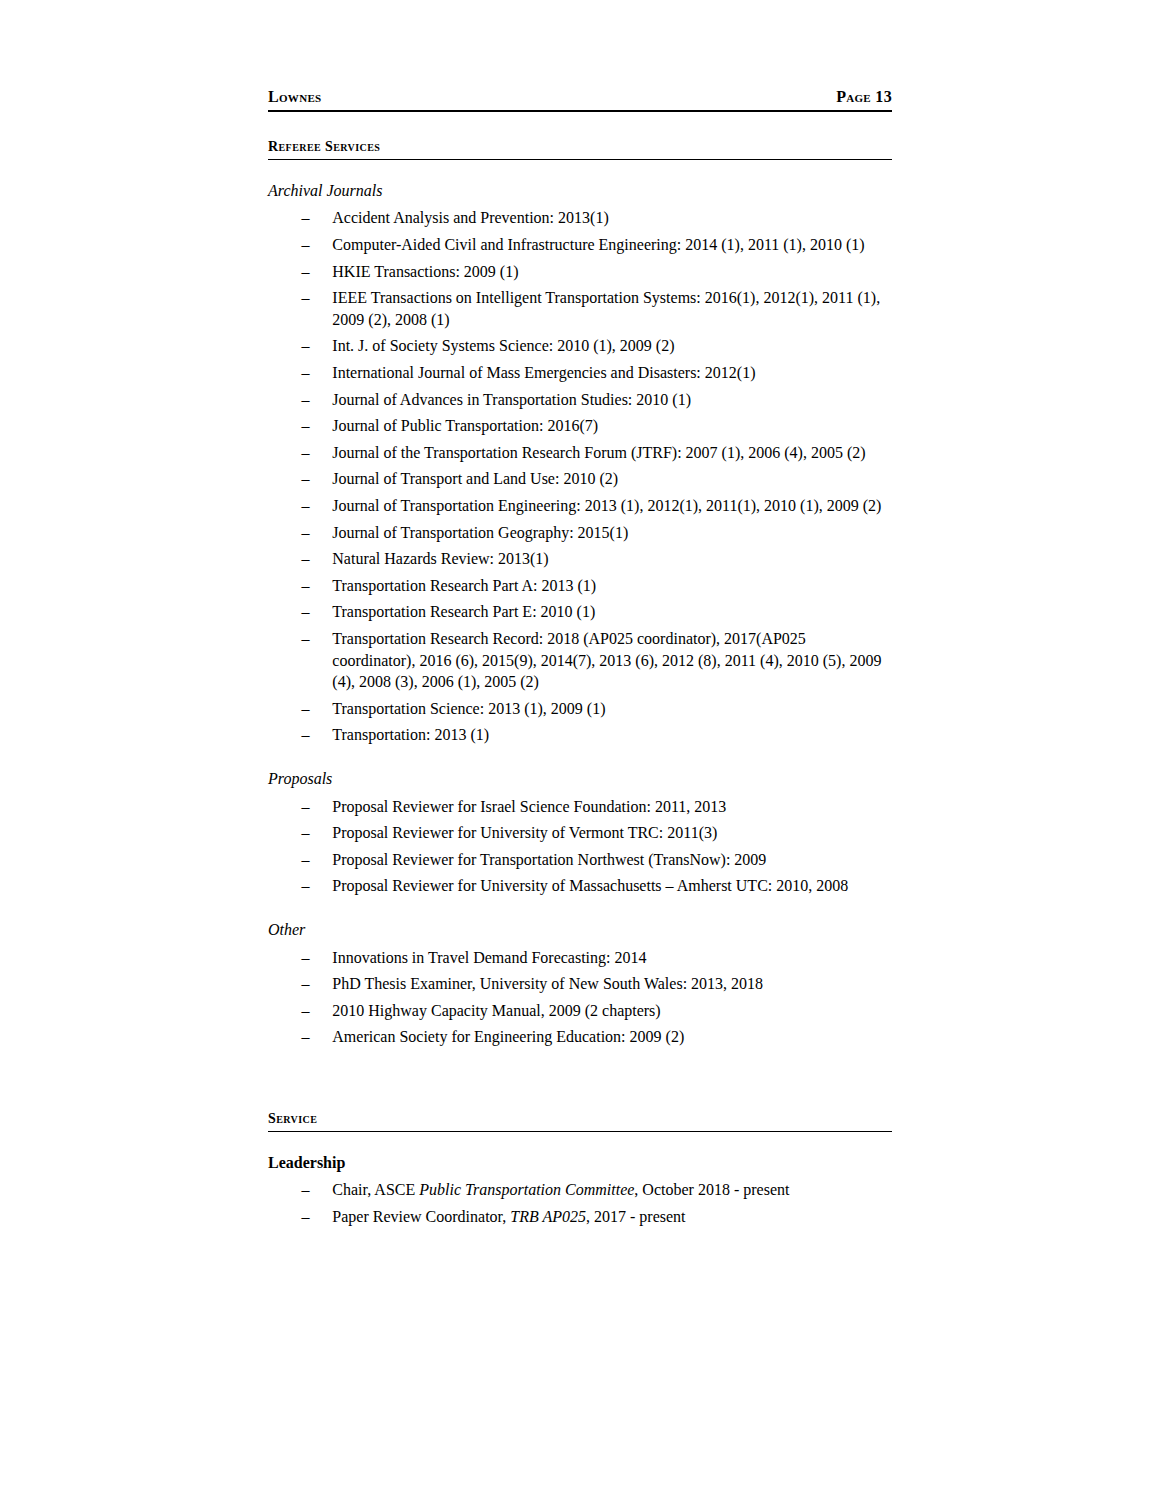Lownes Page 13
Referee Services
Archival Journals
Accident Analysis and Prevention: 2013(1)
Computer-Aided Civil and Infrastructure Engineering: 2014 (1), 2011 (1), 2010 (1)
HKIE Transactions: 2009 (1)
IEEE Transactions on Intelligent Transportation Systems: 2016(1), 2012(1), 2011 (1), 2009 (2), 2008 (1)
Int. J. of Society Systems Science: 2010 (1), 2009 (2)
International Journal of Mass Emergencies and Disasters: 2012(1)
Journal of Advances in Transportation Studies: 2010 (1)
Journal of Public Transportation: 2016(7)
Journal of the Transportation Research Forum (JTRF): 2007 (1), 2006 (4), 2005 (2)
Journal of Transport and Land Use: 2010 (2)
Journal of Transportation Engineering: 2013 (1), 2012(1), 2011(1), 2010 (1), 2009 (2)
Journal of Transportation Geography: 2015(1)
Natural Hazards Review: 2013(1)
Transportation Research Part A: 2013 (1)
Transportation Research Part E: 2010 (1)
Transportation Research Record: 2018 (AP025 coordinator), 2017(AP025 coordinator), 2016 (6), 2015(9), 2014(7), 2013 (6), 2012 (8), 2011 (4), 2010 (5), 2009 (4), 2008 (3), 2006 (1), 2005 (2)
Transportation Science: 2013 (1), 2009 (1)
Transportation: 2013 (1)
Proposals
Proposal Reviewer for Israel Science Foundation: 2011, 2013
Proposal Reviewer for University of Vermont TRC: 2011(3)
Proposal Reviewer for Transportation Northwest (TransNow): 2009
Proposal Reviewer for University of Massachusetts – Amherst UTC: 2010, 2008
Other
Innovations in Travel Demand Forecasting: 2014
PhD Thesis Examiner, University of New South Wales: 2013, 2018
2010 Highway Capacity Manual, 2009 (2 chapters)
American Society for Engineering Education: 2009 (2)
Service
Leadership
Chair, ASCE Public Transportation Committee, October 2018 - present
Paper Review Coordinator, TRB AP025, 2017 - present